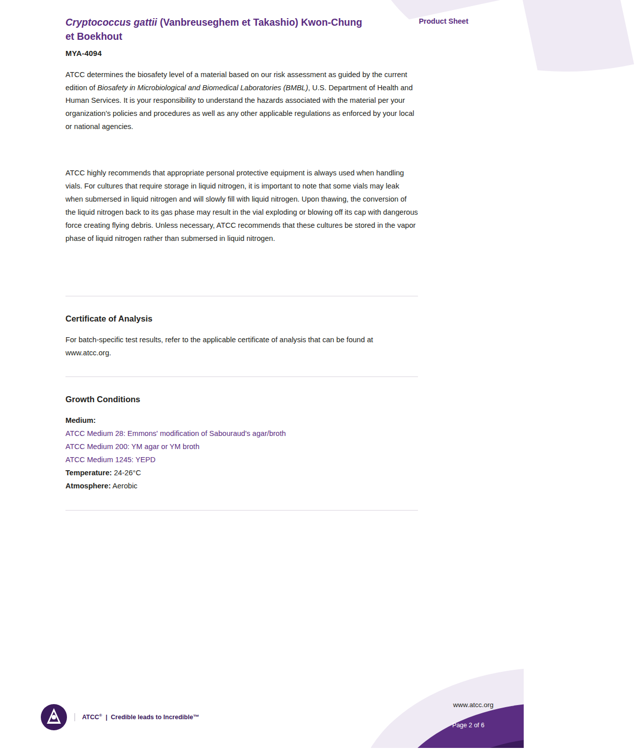Cryptococcus gattii (Vanbreuseghem et Takashio) Kwon-Chung et Boekhout
Product Sheet
MYA-4094
ATCC determines the biosafety level of a material based on our risk assessment as guided by the current edition of Biosafety in Microbiological and Biomedical Laboratories (BMBL), U.S. Department of Health and Human Services. It is your responsibility to understand the hazards associated with the material per your organization’s policies and procedures as well as any other applicable regulations as enforced by your local or national agencies.
ATCC highly recommends that appropriate personal protective equipment is always used when handling vials. For cultures that require storage in liquid nitrogen, it is important to note that some vials may leak when submersed in liquid nitrogen and will slowly fill with liquid nitrogen. Upon thawing, the conversion of the liquid nitrogen back to its gas phase may result in the vial exploding or blowing off its cap with dangerous force creating flying debris. Unless necessary, ATCC recommends that these cultures be stored in the vapor phase of liquid nitrogen rather than submersed in liquid nitrogen.
Certificate of Analysis
For batch-specific test results, refer to the applicable certificate of analysis that can be found at www.atcc.org.
Growth Conditions
Medium:
ATCC Medium 28: Emmons' modification of Sabouraud's agar/broth
ATCC Medium 200: YM agar or YM broth
ATCC Medium 1245: YEPD
Temperature: 24-26°C
Atmosphere: Aerobic
ATCC® | Credible leads to Incredible™
www.atcc.org
Page 2 of 6